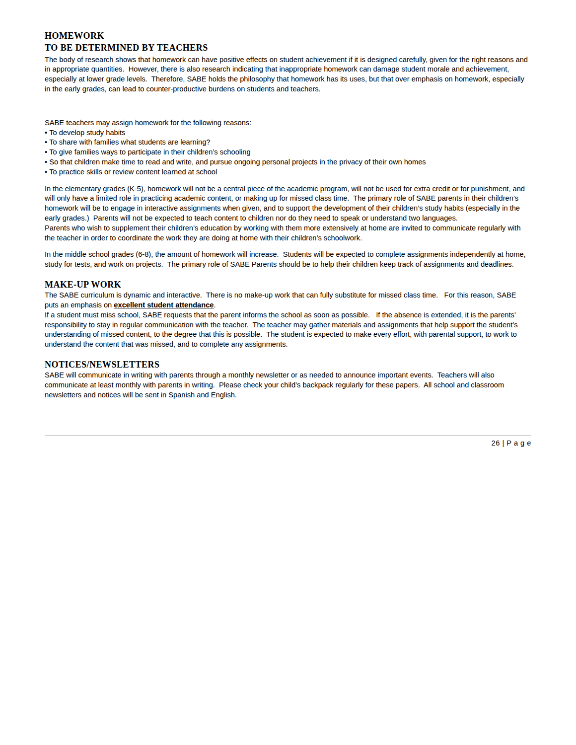HOMEWORK
TO BE DETERMINED BY TEACHERS
The body of research shows that homework can have positive effects on student achievement if it is designed carefully, given for the right reasons and in appropriate quantities. However, there is also research indicating that inappropriate homework can damage student morale and achievement, especially at lower grade levels. Therefore, SABE holds the philosophy that homework has its uses, but that over emphasis on homework, especially in the early grades, can lead to counter-productive burdens on students and teachers.
SABE teachers may assign homework for the following reasons:
To develop study habits
To share with families what students are learning?
To give families ways to participate in their children’s schooling
So that children make time to read and write, and pursue ongoing personal projects in the privacy of their own homes
To practice skills or review content learned at school
In the elementary grades (K-5), homework will not be a central piece of the academic program, will not be used for extra credit or for punishment, and will only have a limited role in practicing academic content, or making up for missed class time. The primary role of SABE parents in their children’s homework will be to engage in interactive assignments when given, and to support the development of their children’s study habits (especially in the early grades.) Parents will not be expected to teach content to children nor do they need to speak or understand two languages.
Parents who wish to supplement their children’s education by working with them more extensively at home are invited to communicate regularly with the teacher in order to coordinate the work they are doing at home with their children’s schoolwork.
In the middle school grades (6-8), the amount of homework will increase. Students will be expected to complete assignments independently at home, study for tests, and work on projects. The primary role of SABE Parents should be to help their children keep track of assignments and deadlines.
MAKE-UP WORK
The SABE curriculum is dynamic and interactive. There is no make-up work that can fully substitute for missed class time. For this reason, SABE puts an emphasis on excellent student attendance.
If a student must miss school, SABE requests that the parent informs the school as soon as possible. If the absence is extended, it is the parents’ responsibility to stay in regular communication with the teacher. The teacher may gather materials and assignments that help support the student’s understanding of missed content, to the degree that this is possible. The student is expected to make every effort, with parental support, to work to understand the content that was missed, and to complete any assignments.
NOTICES/NEWSLETTERS
SABE will communicate in writing with parents through a monthly newsletter or as needed to announce important events. Teachers will also communicate at least monthly with parents in writing. Please check your child’s backpack regularly for these papers. All school and classroom newsletters and notices will be sent in Spanish and English.
26 | P a g e